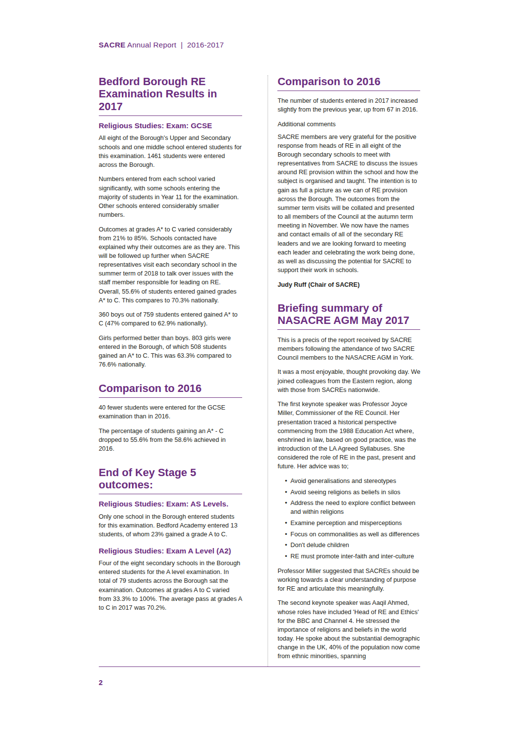SACRE Annual Report | 2016-2017
Bedford Borough RE Examination Results in 2017
Religious Studies: Exam: GCSE
All eight of the Borough's Upper and Secondary schools and one middle school entered students for this examination. 1461 students were entered across the Borough.
Numbers entered from each school varied significantly, with some schools entering the majority of students in Year 11 for the examination. Other schools entered considerably smaller numbers.
Outcomes at grades A* to C varied considerably from 21% to 85%. Schools contacted have explained why their outcomes are as they are. This will be followed up further when SACRE representatives visit each secondary school in the summer term of 2018 to talk over issues with the staff member responsible for leading on RE. Overall, 55.6% of students entered gained grades A* to C. This compares to 70.3% nationally.
360 boys out of 759 students entered gained A* to C (47% compared to 62.9% nationally).
Girls performed better than boys. 803 girls were entered in the Borough, of which 508 students gained an A* to C. This was 63.3% compared to 76.6% nationally.
Comparison to 2016
40 fewer students were entered for the GCSE examination than in 2016.
The percentage of students gaining an A* - C dropped to 55.6% from the 58.6% achieved in 2016.
End of Key Stage 5 outcomes:
Religious Studies: Exam: AS Levels.
Only one school in the Borough entered students for this examination. Bedford Academy entered 13 students, of whom 23% gained a grade A to C.
Religious Studies: Exam A Level (A2)
Four of the eight secondary schools in the Borough entered students for the A level examination. In total of 79 students across the Borough sat the examination. Outcomes at grades A to C varied from 33.3% to 100%. The average pass at grades A to C in 2017 was 70.2%.
Comparison to 2016
The number of students entered in 2017 increased slightly from the previous year, up from 67 in 2016.
Additional comments
SACRE members are very grateful for the positive response from heads of RE in all eight of the Borough secondary schools to meet with representatives from SACRE to discuss the issues around RE provision within the school and how the subject is organised and taught. The intention is to gain as full a picture as we can of RE provision across the Borough. The outcomes from the summer term visits will be collated and presented to all members of the Council at the autumn term meeting in November. We now have the names and contact emails of all of the secondary RE leaders and we are looking forward to meeting each leader and celebrating the work being done, as well as discussing the potential for SACRE to support their work in schools.
Judy Ruff (Chair of SACRE)
Briefing summary of NASACRE AGM May 2017
This is a precis of the report received by SACRE members following the attendance of two SACRE Council members to the NASACRE AGM in York.
It was a most enjoyable, thought provoking day. We joined colleagues from the Eastern region, along with those from SACREs nationwide.
The first keynote speaker was Professor Joyce Miller, Commissioner of the RE Council. Her presentation traced a historical perspective commencing from the 1988 Education Act where, enshrined in law, based on good practice, was the introduction of the LA Agreed Syllabuses. She considered the role of RE in the past, present and future. Her advice was to;
Avoid generalisations and stereotypes
Avoid seeing religions as beliefs in silos
Address the need to explore conflict between and within religions
Examine perception and misperceptions
Focus on commonalities as well as differences
Don't delude children
RE must promote inter-faith and inter-culture
Professor Miller suggested that SACREs should be working towards a clear understanding of purpose for RE and articulate this meaningfully.
The second keynote speaker was Aaqil Ahmed, whose roles have included 'Head of RE and Ethics' for the BBC and Channel 4. He stressed the importance of religions and beliefs in the world today. He spoke about the substantial demographic change in the UK, 40% of the population now come from ethnic minorities, spanning
2